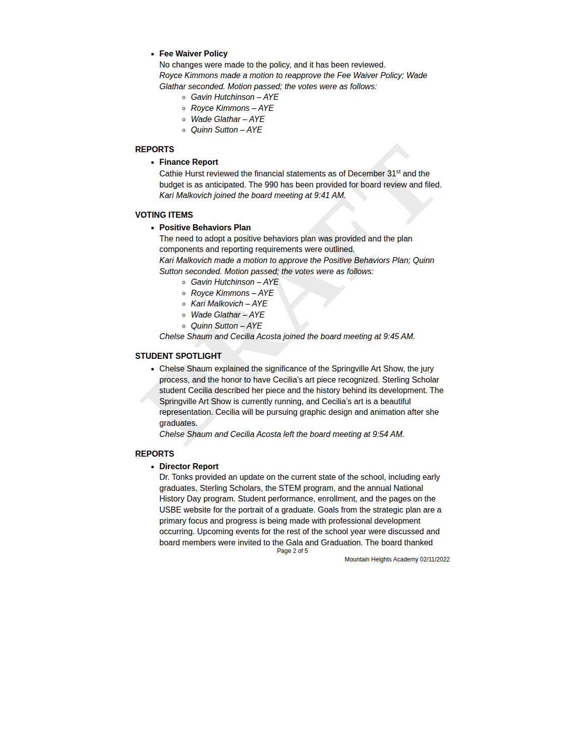DRAFT
Fee Waiver Policy
No changes were made to the policy, and it has been reviewed.
Royce Kimmons made a motion to reapprove the Fee Waiver Policy; Wade Glathar seconded. Motion passed; the votes were as follows:
Gavin Hutchinson – AYE
Royce Kimmons – AYE
Wade Glathar – AYE
Quinn Sutton – AYE
Reports
Finance Report
Cathie Hurst reviewed the financial statements as of December 31st and the budget is as anticipated. The 990 has been provided for board review and filed.
Kari Malkovich joined the board meeting at 9:41 AM.
Voting Items
Positive Behaviors Plan
The need to adopt a positive behaviors plan was provided and the plan components and reporting requirements were outlined.
Kari Malkovich made a motion to approve the Positive Behaviors Plan; Quinn Sutton seconded. Motion passed; the votes were as follows:
Gavin Hutchinson – AYE
Royce Kimmons – AYE
Kari Malkovich – AYE
Wade Glathar – AYE
Quinn Sutton – AYE
Chelse Shaum and Cecilia Acosta joined the board meeting at 9:45 AM.
Student Spotlight
Chelse Shaum explained the significance of the Springville Art Show, the jury process, and the honor to have Cecilia’s art piece recognized. Sterling Scholar student Cecilia described her piece and the history behind its development. The Springville Art Show is currently running, and Cecilia’s art is a beautiful representation. Cecilia will be pursuing graphic design and animation after she graduates.
Chelse Shaum and Cecilia Acosta left the board meeting at 9:54 AM.
Reports
Director Report
Dr. Tonks provided an update on the current state of the school, including early graduates, Sterling Scholars, the STEM program, and the annual National History Day program. Student performance, enrollment, and the pages on the USBE website for the portrait of a graduate. Goals from the strategic plan are a primary focus and progress is being made with professional development occurring. Upcoming events for the rest of the school year were discussed and board members were invited to the Gala and Graduation. The board thanked
Page 2 of 5
Mountain Heights Academy 02/11/2022